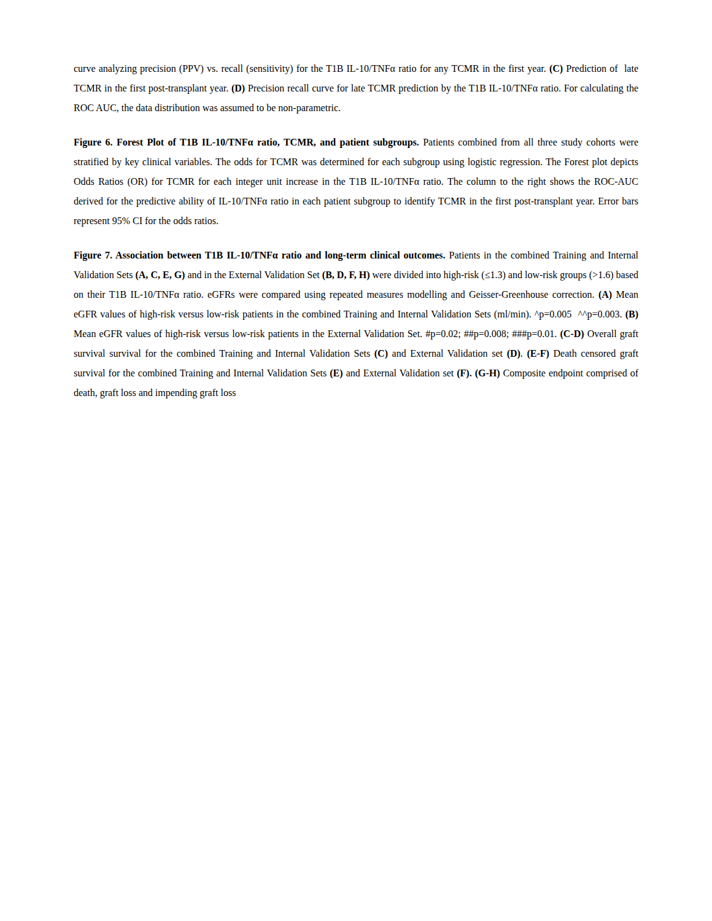curve analyzing precision (PPV) vs. recall (sensitivity) for the T1B IL-10/TNFα ratio for any TCMR in the first year. (C) Prediction of late TCMR in the first post-transplant year. (D) Precision recall curve for late TCMR prediction by the T1B IL-10/TNFα ratio. For calculating the ROC AUC, the data distribution was assumed to be non-parametric.
Figure 6. Forest Plot of T1B IL-10/TNFα ratio, TCMR, and patient subgroups. Patients combined from all three study cohorts were stratified by key clinical variables. The odds for TCMR was determined for each subgroup using logistic regression. The Forest plot depicts Odds Ratios (OR) for TCMR for each integer unit increase in the T1B IL-10/TNFα ratio. The column to the right shows the ROC-AUC derived for the predictive ability of IL-10/TNFα ratio in each patient subgroup to identify TCMR in the first post-transplant year. Error bars represent 95% CI for the odds ratios.
Figure 7. Association between T1B IL-10/TNFα ratio and long-term clinical outcomes. Patients in the combined Training and Internal Validation Sets (A, C, E, G) and in the External Validation Set (B, D, F, H) were divided into high-risk (≤1.3) and low-risk groups (>1.6) based on their T1B IL-10/TNFα ratio. eGFRs were compared using repeated measures modelling and Geisser-Greenhouse correction. (A) Mean eGFR values of high-risk versus low-risk patients in the combined Training and Internal Validation Sets (ml/min). ^p=0.005 ^^p=0.003. (B) Mean eGFR values of high-risk versus low-risk patients in the External Validation Set. #p=0.02; ##p=0.008; ###p=0.01. (C-D) Overall graft survival survival for the combined Training and Internal Validation Sets (C) and External Validation set (D). (E-F) Death censored graft survival for the combined Training and Internal Validation Sets (E) and External Validation set (F). (G-H) Composite endpoint comprised of death, graft loss and impending graft loss